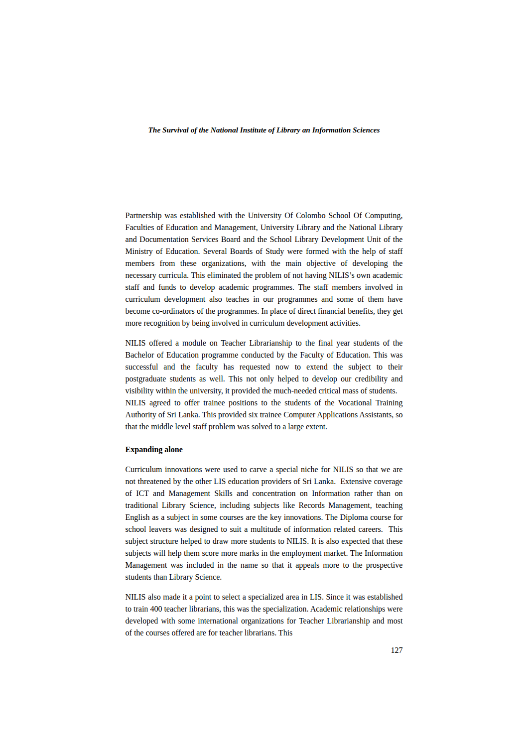The Survival of the National Institute of Library an Information Sciences
Partnership was established with the University Of Colombo School Of Computing, Faculties of Education and Management, University Library and the National Library and Documentation Services Board and the School Library Development Unit of the Ministry of Education. Several Boards of Study were formed with the help of staff members from these organizations, with the main objective of developing the necessary curricula. This eliminated the problem of not having NILIS’s own academic staff and funds to develop academic programmes. The staff members involved in curriculum development also teaches in our programmes and some of them have become co-ordinators of the programmes. In place of direct financial benefits, they get more recognition by being involved in curriculum development activities.
NILIS offered a module on Teacher Librarianship to the final year students of the Bachelor of Education programme conducted by the Faculty of Education. This was successful and the faculty has requested now to extend the subject to their postgraduate students as well. This not only helped to develop our credibility and visibility within the university, it provided the much-needed critical mass of students.
NILIS agreed to offer trainee positions to the students of the Vocational Training Authority of Sri Lanka. This provided six trainee Computer Applications Assistants, so that the middle level staff problem was solved to a large extent.
Expanding alone
Curriculum innovations were used to carve a special niche for NILIS so that we are not threatened by the other LIS education providers of Sri Lanka. Extensive coverage of ICT and Management Skills and concentration on Information rather than on traditional Library Science, including subjects like Records Management, teaching English as a subject in some courses are the key innovations. The Diploma course for school leavers was designed to suit a multitude of information related careers. This subject structure helped to draw more students to NILIS. It is also expected that these subjects will help them score more marks in the employment market. The Information Management was included in the name so that it appeals more to the prospective students than Library Science.
NILIS also made it a point to select a specialized area in LIS. Since it was established to train 400 teacher librarians, this was the specialization. Academic relationships were developed with some international organizations for Teacher Librarianship and most of the courses offered are for teacher librarians. This
127